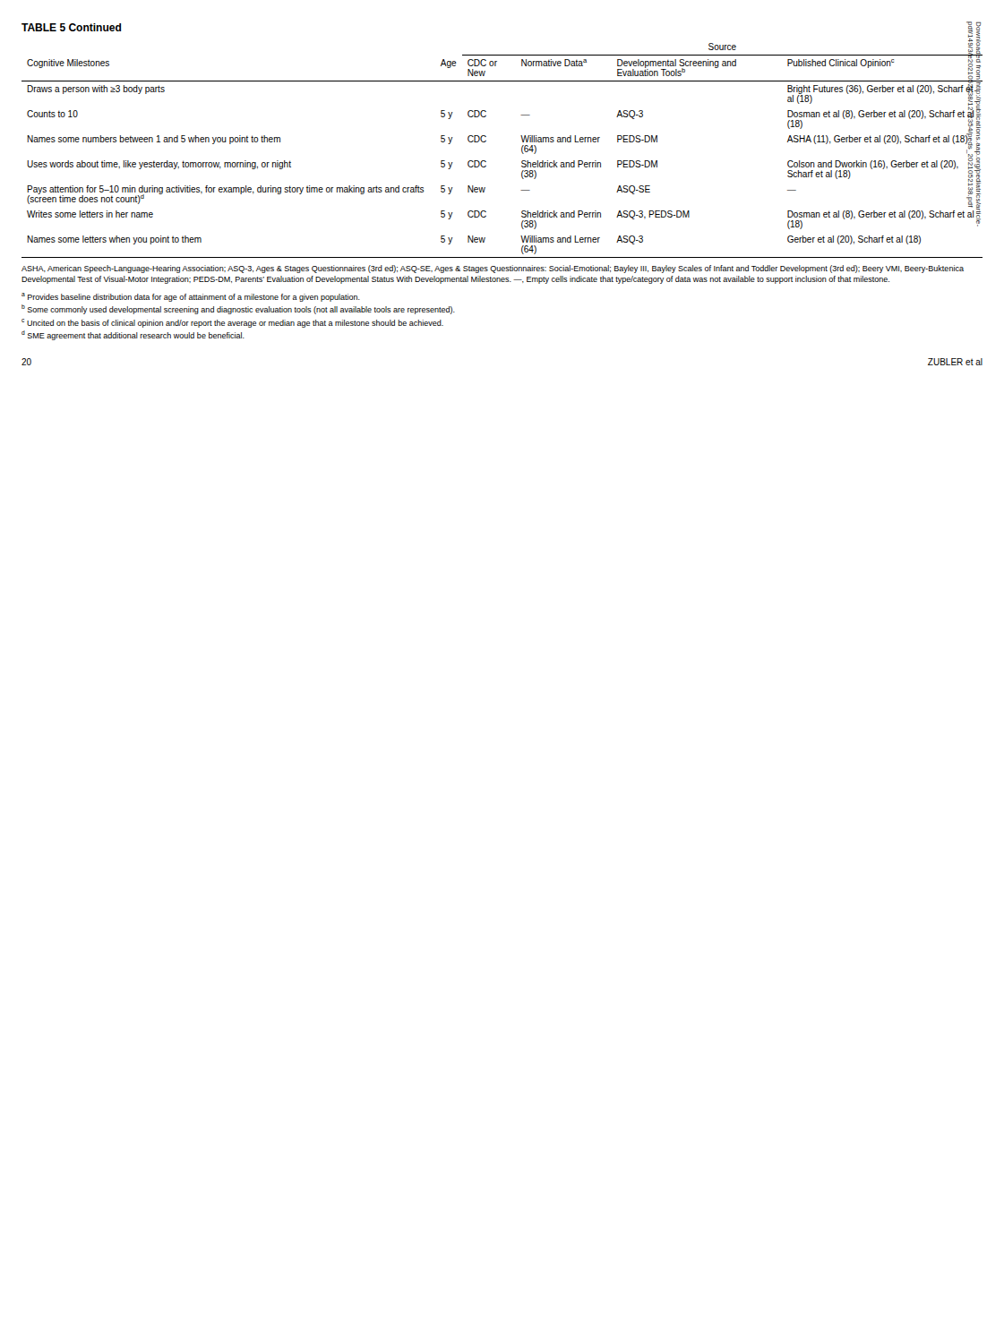Downloaded from http://publications.aap.org/pediatrics/article-pdf/149/3/e2021052138/1272354/peds_2021052138.pdf
TABLE 5 Continued
| | | Source |
| --- | --- | --- |
| Cognitive Milestones | Age | CDC or New | Normative Data a | Developmental Screening and Evaluation Tools b | Published Clinical Opinion c |
| Draws a person with ≥3 body parts | | | | | Bright Futures (36), Gerber et al (20), Scharf et al (18) |
| Counts to 10 | 5 y | CDC | — | ASQ-3 | Dosman et al (8), Gerber et al (20), Scharf et al (18) |
| Names some numbers between 1 and 5 when you point to them | 5 y | CDC | Williams and Lerner (64) | PEDS-DM | ASHA (11), Gerber et al (20), Scharf et al (18) |
| Uses words about time, like yesterday, tomorrow, morning, or night | 5 y | CDC | Sheldrick and Perrin (38) | PEDS-DM | Colson and Dworkin (16), Gerber et al (20), Scharf et al (18) |
| Pays attention for 5–10 min during activities, for example, during story time or making arts and crafts (screen time does not count) d | 5 y | New | — | ASQ-SE | — |
| Writes some letters in her name | 5 y | CDC | Sheldrick and Perrin (38) | ASQ-3, PEDS-DM | Dosman et al (8), Gerber et al (20), Scharf et al (18) |
| Names some letters when you point to them | 5 y | New | Williams and Lerner (64) | ASQ-3 | Gerber et al (20), Scharf et al (18) |
ASHA, American Speech-Language-Hearing Association; ASQ-3, Ages & Stages Questionnaires (3rd ed); ASQ-SE, Ages & Stages Questionnaires: Social-Emotional; Bayley III, Bayley Scales of Infant and Toddler Development (3rd ed); Beery VMI, Beery-Buktenica Developmental Test of Visual-Motor Integration; PEDS-DM, Parents’ Evaluation of Developmental Status With Developmental Milestones. —, Empty cells indicate that type/category of data was not available to support inclusion of that milestone.
a Provides baseline distribution data for age of attainment of a milestone for a given population.
b Some commonly used developmental screening and diagnostic evaluation tools (not all available tools are represented).
c Uncited on the basis of clinical opinion and/or report the average or median age that a milestone should be achieved.
d SME agreement that additional research would be beneficial.
20
ZUBLER et al